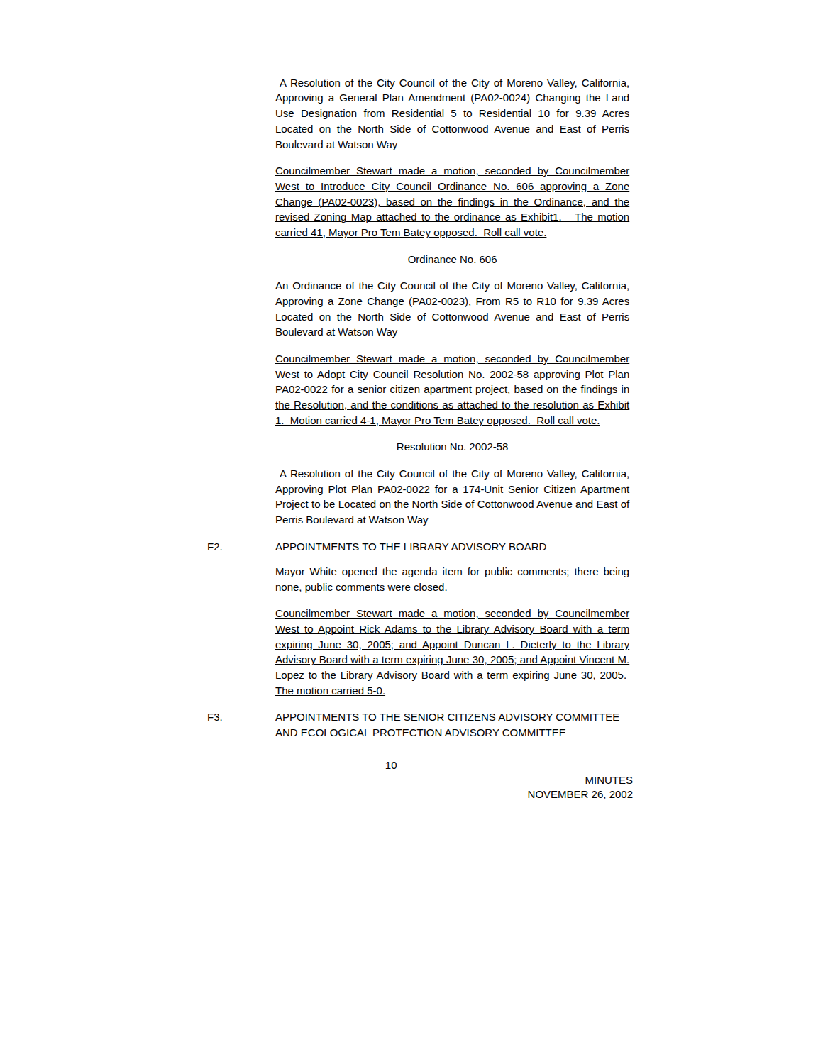A Resolution of the City Council of the City of Moreno Valley, California, Approving a General Plan Amendment (PA02-0024) Changing the Land Use Designation from Residential 5 to Residential 10 for 9.39 Acres Located on the North Side of Cottonwood Avenue and East of Perris Boulevard at Watson Way
Councilmember Stewart made a motion, seconded by Councilmember West to Introduce City Council Ordinance No. 606 approving a Zone Change (PA02-0023), based on the findings in the Ordinance, and the revised Zoning Map attached to the ordinance as Exhibit1. The motion carried 41, Mayor Pro Tem Batey opposed. Roll call vote.
Ordinance No. 606
An Ordinance of the City Council of the City of Moreno Valley, California, Approving a Zone Change (PA02-0023), From R5 to R10 for 9.39 Acres Located on the North Side of Cottonwood Avenue and East of Perris Boulevard at Watson Way
Councilmember Stewart made a motion, seconded by Councilmember West to Adopt City Council Resolution No. 2002-58 approving Plot Plan PA02-0022 for a senior citizen apartment project, based on the findings in the Resolution, and the conditions as attached to the resolution as Exhibit 1. Motion carried 4-1, Mayor Pro Tem Batey opposed. Roll call vote.
Resolution No. 2002-58
A Resolution of the City Council of the City of Moreno Valley, California, Approving Plot Plan PA02-0022 for a 174-Unit Senior Citizen Apartment Project to be Located on the North Side of Cottonwood Avenue and East of Perris Boulevard at Watson Way
F2.
APPOINTMENTS TO THE LIBRARY ADVISORY BOARD
Mayor White opened the agenda item for public comments; there being none, public comments were closed.
Councilmember Stewart made a motion, seconded by Councilmember West to Appoint Rick Adams to the Library Advisory Board with a term expiring June 30, 2005; and Appoint Duncan L. Dieterly to the Library Advisory Board with a term expiring June 30, 2005; and Appoint Vincent M. Lopez to the Library Advisory Board with a term expiring June 30, 2005. The motion carried 5-0.
F3.
APPOINTMENTS TO THE SENIOR CITIZENS ADVISORY COMMITTEE AND ECOLOGICAL PROTECTION ADVISORY COMMITTEE
10
MINUTES
NOVEMBER 26, 2002